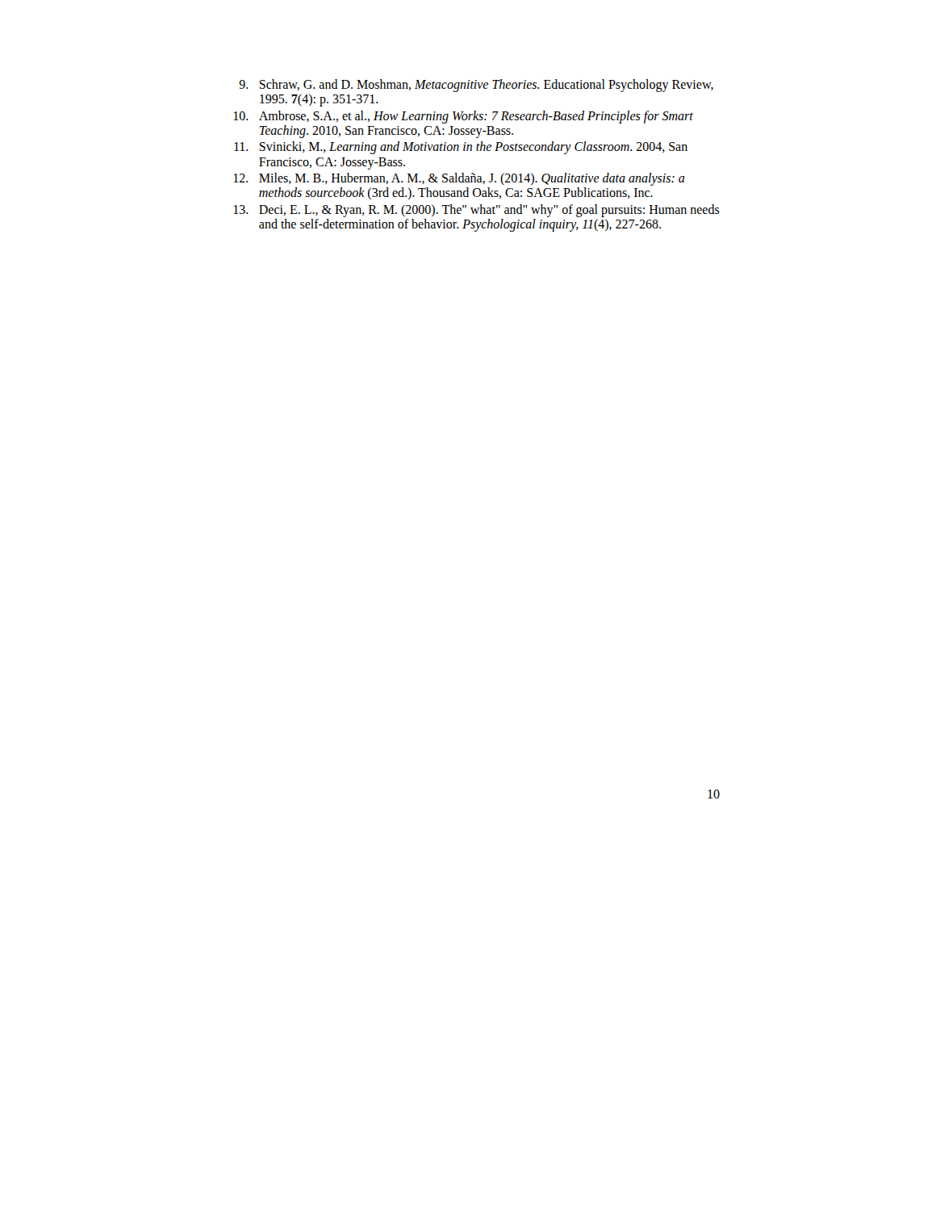9. Schraw, G. and D. Moshman, Metacognitive Theories. Educational Psychology Review, 1995. 7(4): p. 351-371.
10. Ambrose, S.A., et al., How Learning Works: 7 Research-Based Principles for Smart Teaching. 2010, San Francisco, CA: Jossey-Bass.
11. Svinicki, M., Learning and Motivation in the Postsecondary Classroom. 2004, San Francisco, CA: Jossey-Bass.
12. Miles, M. B., Huberman, A. M., & Saldaña, J. (2014). Qualitative data analysis: a methods sourcebook (3rd ed.). Thousand Oaks, Ca: SAGE Publications, Inc.
13. Deci, E. L., & Ryan, R. M. (2000). The" what" and" why" of goal pursuits: Human needs and the self-determination of behavior. Psychological inquiry, 11(4), 227-268.
10